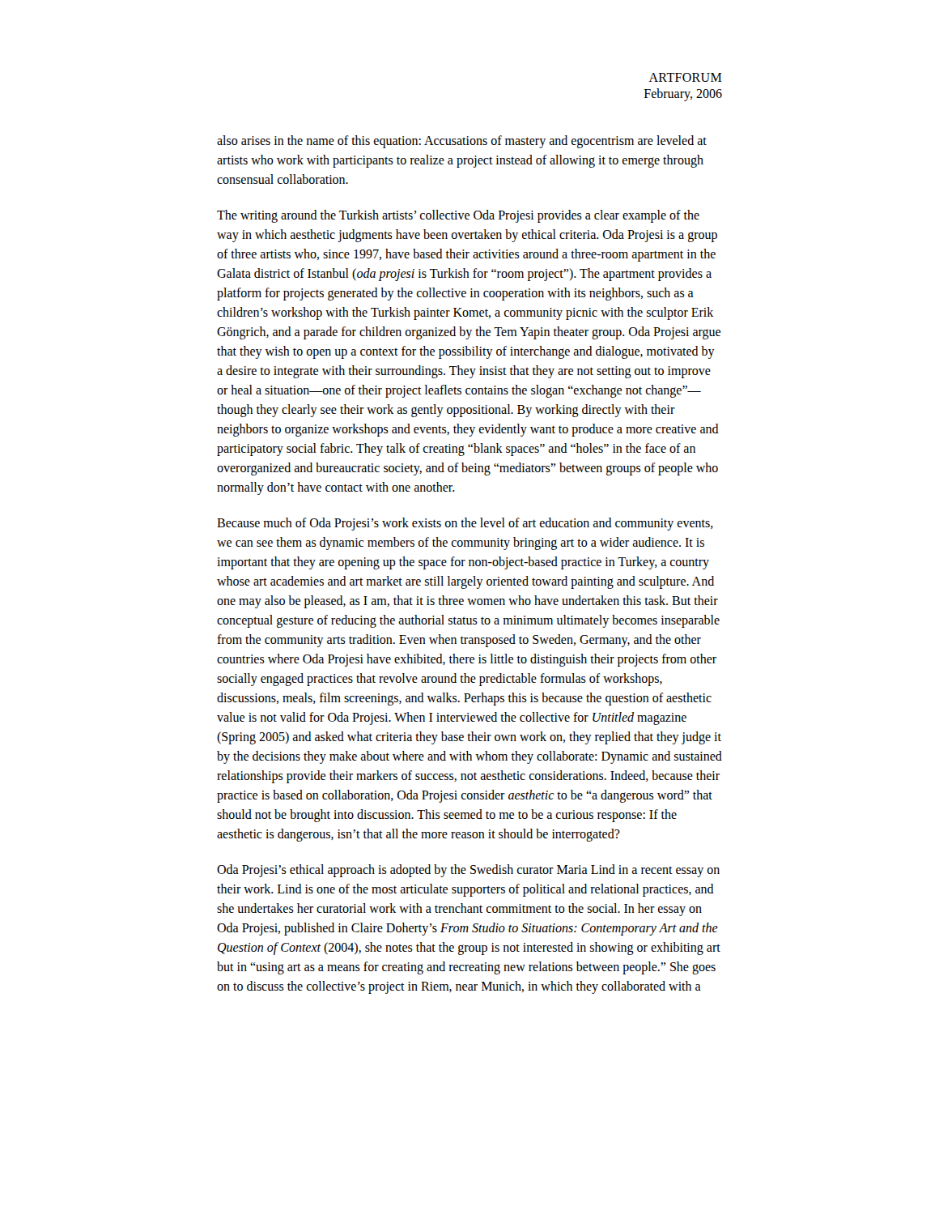ARTFORUM
February, 2006
also arises in the name of this equation: Accusations of mastery and egocentrism are leveled at artists who work with participants to realize a project instead of allowing it to emerge through consensual collaboration.
The writing around the Turkish artists’ collective Oda Projesi provides a clear example of the way in which aesthetic judgments have been overtaken by ethical criteria. Oda Projesi is a group of three artists who, since 1997, have based their activities around a three-room apartment in the Galata district of Istanbul (oda projesi is Turkish for “room project”). The apartment provides a platform for projects generated by the collective in cooperation with its neighbors, such as a children’s workshop with the Turkish painter Komet, a community picnic with the sculptor Erik Göngrich, and a parade for children organized by the Tem Yapin theater group. Oda Projesi argue that they wish to open up a context for the possibility of interchange and dialogue, motivated by a desire to integrate with their surroundings. They insist that they are not setting out to improve or heal a situation—one of their project leaflets contains the slogan “exchange not change”—though they clearly see their work as gently oppositional. By working directly with their neighbors to organize workshops and events, they evidently want to produce a more creative and participatory social fabric. They talk of creating “blank spaces” and “holes” in the face of an overorganized and bureaucratic society, and of being “mediators” between groups of people who normally don’t have contact with one another.
Because much of Oda Projesi’s work exists on the level of art education and community events, we can see them as dynamic members of the community bringing art to a wider audience. It is important that they are opening up the space for non-object-based practice in Turkey, a country whose art academies and art market are still largely oriented toward painting and sculpture. And one may also be pleased, as I am, that it is three women who have undertaken this task. But their conceptual gesture of reducing the authorial status to a minimum ultimately becomes inseparable from the community arts tradition. Even when transposed to Sweden, Germany, and the other countries where Oda Projesi have exhibited, there is little to distinguish their projects from other socially engaged practices that revolve around the predictable formulas of workshops, discussions, meals, film screenings, and walks. Perhaps this is because the question of aesthetic value is not valid for Oda Projesi. When I interviewed the collective for Untitled magazine (Spring 2005) and asked what criteria they base their own work on, they replied that they judge it by the decisions they make about where and with whom they collaborate: Dynamic and sustained relationships provide their markers of success, not aesthetic considerations. Indeed, because their practice is based on collaboration, Oda Projesi consider aesthetic to be “a dangerous word” that should not be brought into discussion. This seemed to me to be a curious response: If the aesthetic is dangerous, isn’t that all the more reason it should be interrogated?
Oda Projesi’s ethical approach is adopted by the Swedish curator Maria Lind in a recent essay on their work. Lind is one of the most articulate supporters of political and relational practices, and she undertakes her curatorial work with a trenchant commitment to the social. In her essay on Oda Projesi, published in Claire Doherty’s From Studio to Situations: Contemporary Art and the Question of Context (2004), she notes that the group is not interested in showing or exhibiting art but in “using art as a means for creating and recreating new relations between people.” She goes on to discuss the collective’s project in Riem, near Munich, in which they collaborated with a